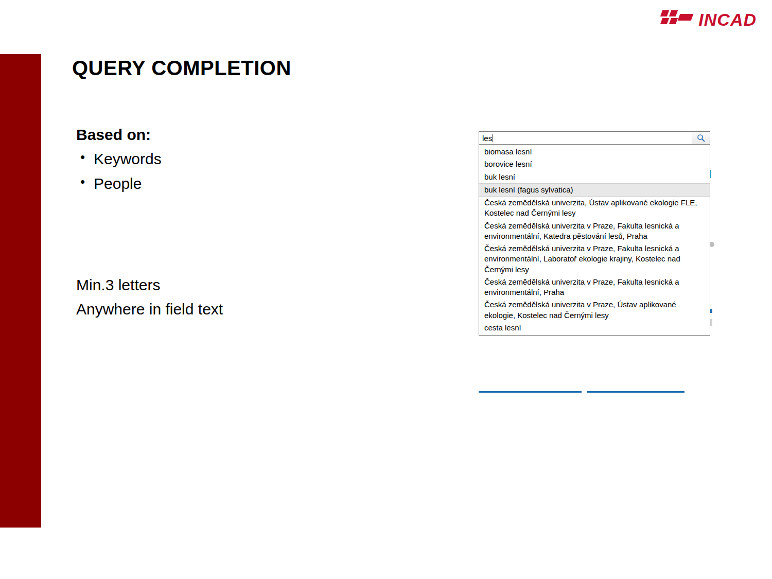INCAD
QUERY COMPLETION
Based on:
Keywords
People
Min.3 letters
Anywhere in field text
les
biomasa lesní
borovice lesní
buk lesní
buk lesní (fagus sylvatica)
Česká zemědělská univerzita, Ústav aplikované ekologie FLE, Kostelec nad Černými lesy
Česká zemědělská univerzita v Praze, Fakulta lesnická a environmentální, Katedra pěstování lesů, Praha
Česká zemědělská univerzita v Praze, Fakulta lesnická a environmentální, Laboratoř ekologie krajiny, Kostelec nad Černými lesy
Česká zemědělská univerzita v Praze, Fakulta lesnická a environmentální, Praha
Česká zemědělská univerzita v Praze, Ústav aplikované ekologie, Kostelec nad Černými lesy
cesta lesní